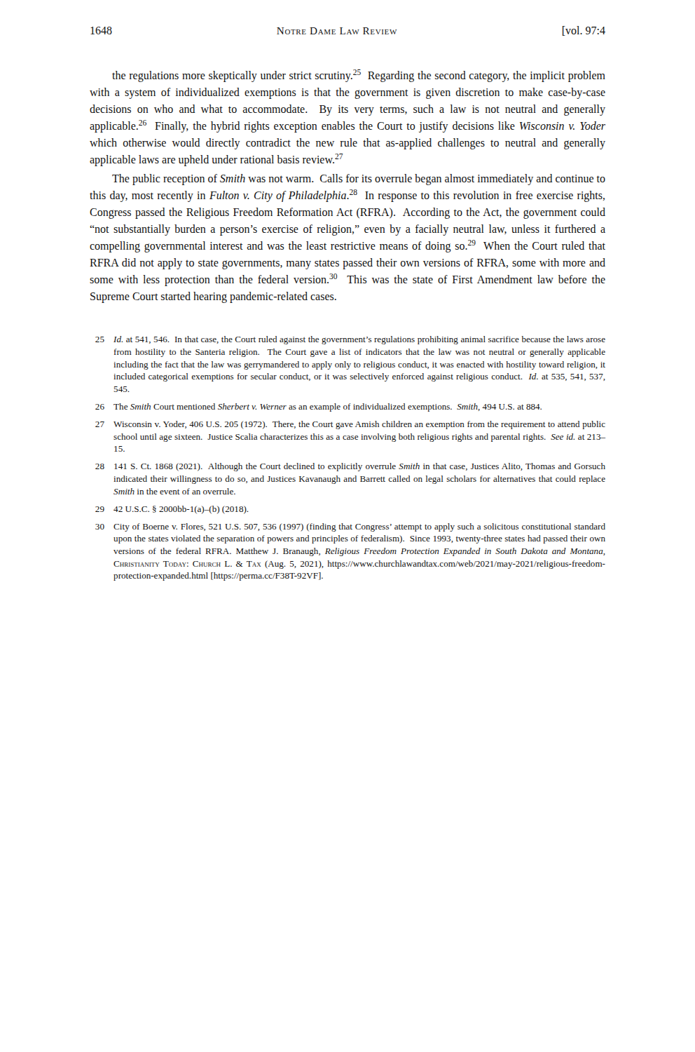1648 Notre Dame Law Review [vol. 97:4
the regulations more skeptically under strict scrutiny.25 Regarding the second category, the implicit problem with a system of individualized exemptions is that the government is given discretion to make case-by-case decisions on who and what to accommodate. By its very terms, such a law is not neutral and generally applicable.26 Finally, the hybrid rights exception enables the Court to justify decisions like Wisconsin v. Yoder which otherwise would directly contradict the new rule that as-applied challenges to neutral and generally applicable laws are upheld under rational basis review.27
The public reception of Smith was not warm. Calls for its overrule began almost immediately and continue to this day, most recently in Fulton v. City of Philadelphia.28 In response to this revolution in free exercise rights, Congress passed the Religious Freedom Reformation Act (RFRA). According to the Act, the government could “not substantially burden a person’s exercise of religion,” even by a facially neutral law, unless it furthered a compelling governmental interest and was the least restrictive means of doing so.29 When the Court ruled that RFRA did not apply to state governments, many states passed their own versions of RFRA, some with more and some with less protection than the federal version.30 This was the state of First Amendment law before the Supreme Court started hearing pandemic-related cases.
Id. at 541, 546. In that case, the Court ruled against the government’s regulations prohibiting animal sacrifice because the laws arose from hostility to the Santeria religion. The Court gave a list of indicators that the law was not neutral or generally applicable including the fact that the law was gerrymandered to apply only to religious conduct, it was enacted with hostility toward religion, it included categorical exemptions for secular conduct, or it was selectively enforced against religious conduct. Id. at 535, 541, 537, 545.
The Smith Court mentioned Sherbert v. Werner as an example of individualized exemptions. Smith, 494 U.S. at 884.
Wisconsin v. Yoder, 406 U.S. 205 (1972). There, the Court gave Amish children an exemption from the requirement to attend public school until age sixteen. Justice Scalia characterizes this as a case involving both religious rights and parental rights. See id. at 213–15.
141 S. Ct. 1868 (2021). Although the Court declined to explicitly overrule Smith in that case, Justices Alito, Thomas and Gorsuch indicated their willingness to do so, and Justices Kavanaugh and Barrett called on legal scholars for alternatives that could replace Smith in the event of an overrule.
42 U.S.C. § 2000bb-1(a)–(b) (2018).
City of Boerne v. Flores, 521 U.S. 507, 536 (1997) (finding that Congress’ attempt to apply such a solicitous constitutional standard upon the states violated the separation of powers and principles of federalism). Since 1993, twenty-three states had passed their own versions of the federal RFRA. Matthew J. Branaugh, Religious Freedom Protection Expanded in South Dakota and Montana, Christianity Today: Church L. & Tax (Aug. 5, 2021), https://www.churchlawandtax.com/web/2021/may-2021/religious-freedom-protection-expanded.html [https://perma.cc/F38T-92VF].